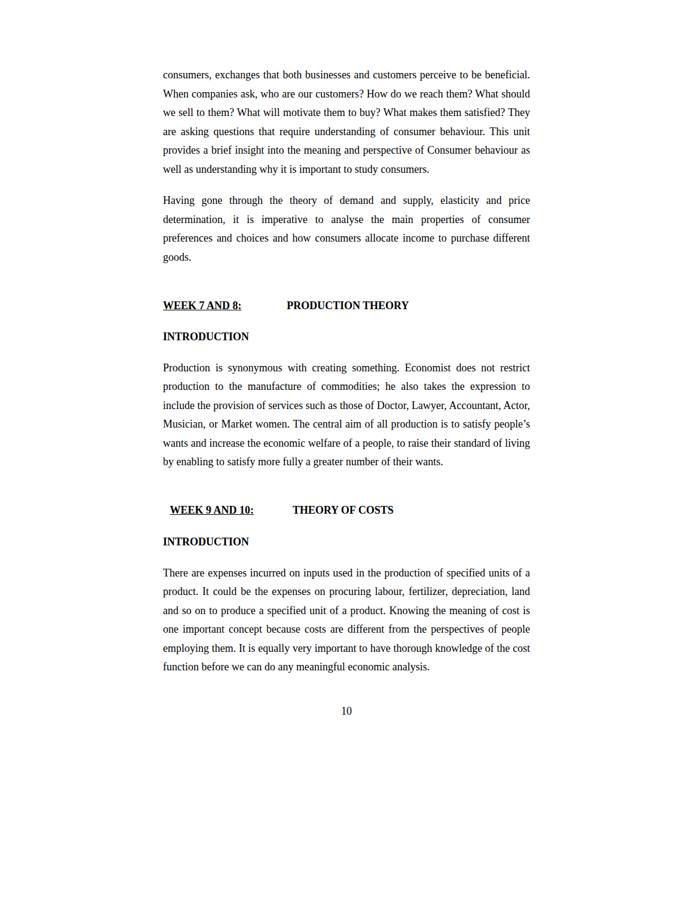consumers, exchanges that both businesses and customers perceive to be beneficial. When companies ask, who are our customers? How do we reach them? What should we sell to them? What will motivate them to buy? What makes them satisfied? They are asking questions that require understanding of consumer behaviour. This unit provides a brief insight into the meaning and perspective of Consumer behaviour as well as understanding why it is important to study consumers.
Having gone through the theory of demand and supply, elasticity and price determination, it is imperative to analyse the main properties of consumer preferences and choices and how consumers allocate income to purchase different goods.
WEEK 7 AND 8: PRODUCTION THEORY
INTRODUCTION
Production is synonymous with creating something. Economist does not restrict production to the manufacture of commodities; he also takes the expression to include the provision of services such as those of Doctor, Lawyer, Accountant, Actor, Musician, or Market women. The central aim of all production is to satisfy people’s wants and increase the economic welfare of a people, to raise their standard of living by enabling to satisfy more fully a greater number of their wants.
WEEK 9 AND 10: THEORY OF COSTS
INTRODUCTION
There are expenses incurred on inputs used in the production of specified units of a product. It could be the expenses on procuring labour, fertilizer, depreciation, land and so on to produce a specified unit of a product. Knowing the meaning of cost is one important concept because costs are different from the perspectives of people employing them. It is equally very important to have thorough knowledge of the cost function before we can do any meaningful economic analysis.
10